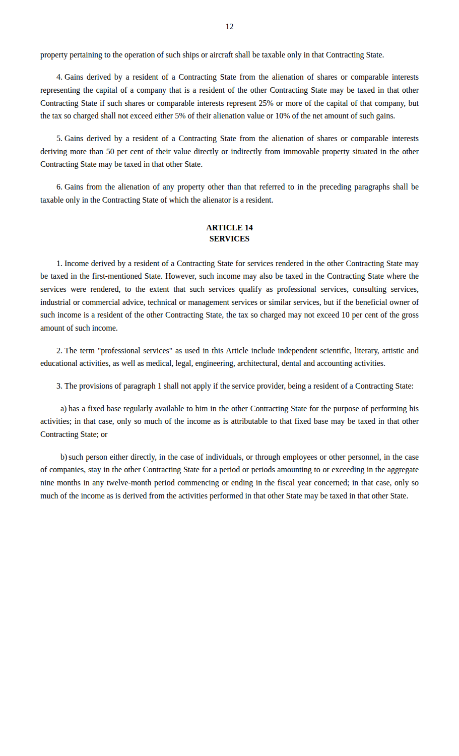12
property pertaining to the operation of such ships or aircraft shall be taxable only in that Contracting State.
4. Gains derived by a resident of a Contracting State from the alienation of shares or comparable interests representing the capital of a company that is a resident of the other Contracting State may be taxed in that other Contracting State if such shares or comparable interests represent 25% or more of the capital of that company, but the tax so charged shall not exceed either 5% of their alienation value or 10% of the net amount of such gains.
5. Gains derived by a resident of a Contracting State from the alienation of shares or comparable interests deriving more than 50 per cent of their value directly or indirectly from immovable property situated in the other Contracting State may be taxed in that other State.
6. Gains from the alienation of any property other than that referred to in the preceding paragraphs shall be taxable only in the Contracting State of which the alienator is a resident.
ARTICLE 14
SERVICES
1. Income derived by a resident of a Contracting State for services rendered in the other Contracting State may be taxed in the first-mentioned State. However, such income may also be taxed in the Contracting State where the services were rendered, to the extent that such services qualify as professional services, consulting services, industrial or commercial advice, technical or management services or similar services, but if the beneficial owner of such income is a resident of the other Contracting State, the tax so charged may not exceed 10 per cent of the gross amount of such income.
2. The term "professional services" as used in this Article include independent scientific, literary, artistic and educational activities, as well as medical, legal, engineering, architectural, dental and accounting activities.
3. The provisions of paragraph 1 shall not apply if the service provider, being a resident of a Contracting State:
a) has a fixed base regularly available to him in the other Contracting State for the purpose of performing his activities; in that case, only so much of the income as is attributable to that fixed base may be taxed in that other Contracting State; or
b) such person either directly, in the case of individuals, or through employees or other personnel, in the case of companies, stay in the other Contracting State for a period or periods amounting to or exceeding in the aggregate nine months in any twelve-month period commencing or ending in the fiscal year concerned; in that case, only so much of the income as is derived from the activities performed in that other State may be taxed in that other State.